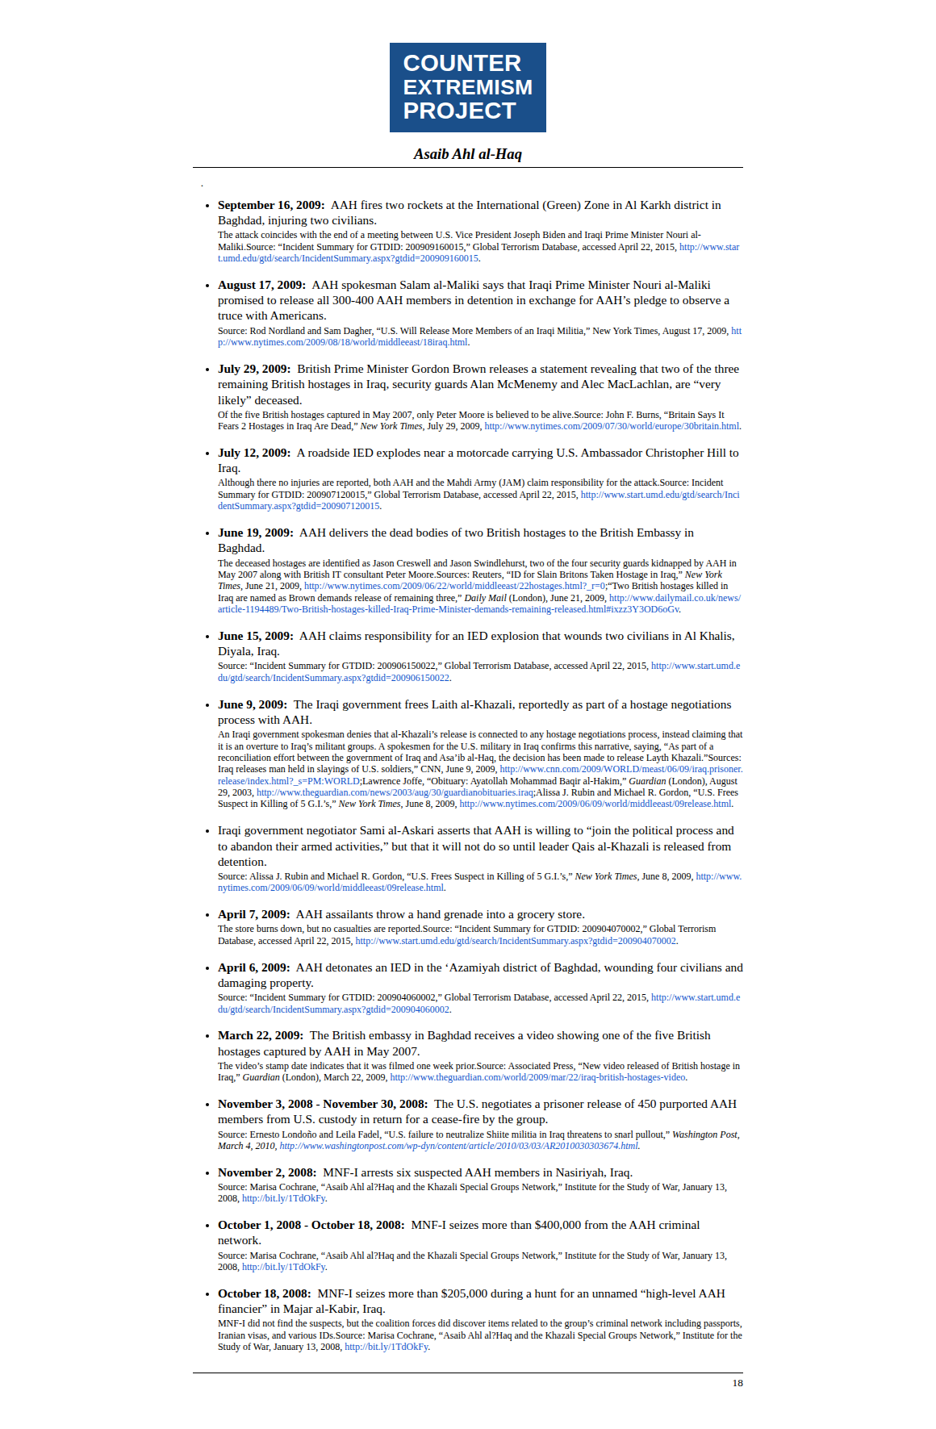COUNTER EXTREMISM PROJECT
Asaib Ahl al-Haq
.
September 16, 2009: AAH fires two rockets at the International (Green) Zone in Al Karkh district in Baghdad, injuring two civilians. The attack coincides with the end of a meeting between U.S. Vice President Joseph Biden and Iraqi Prime Minister Nouri al-Maliki.Source: “Incident Summary for GTDID: 200909160015,” Global Terrorism Database, accessed April 22, 2015, http://www.start.umd.edu/gtd/search/IncidentSummary.aspx?gtdid=200909160015.
August 17, 2009: AAH spokesman Salam al-Maliki says that Iraqi Prime Minister Nouri al-Maliki promised to release all 300-400 AAH members in detention in exchange for AAH’s pledge to observe a truce with Americans. Source: Rod Nordland and Sam Dagher, “U.S. Will Release More Members of an Iraqi Militia,” New York Times, August 17, 2009, http://www.nytimes.com/2009/08/18/world/middleeast/18iraq.html.
July 29, 2009: British Prime Minister Gordon Brown releases a statement revealing that two of the three remaining British hostages in Iraq, security guards Alan McMenemy and Alec MacLachlan, are “very likely” deceased. Of the five British hostages captured in May 2007, only Peter Moore is believed to be alive.Source: John F. Burns, “Britain Says It Fears 2 Hostages in Iraq Are Dead,” New York Times, July 29, 2009, http://www.nytimes.com/2009/07/30/world/europe/30britain.html.
July 12, 2009: A roadside IED explodes near a motorcade carrying U.S. Ambassador Christopher Hill to Iraq. Although there no injuries are reported, both AAH and the Mahdi Army (JAM) claim responsibility for the attack.Source: Incident Summary for GTDID: 200907120015,” Global Terrorism Database, accessed April 22, 2015, http://www.start.umd.edu/gtd/search/IncidentSummary.aspx?gtdid=200907120015.
June 19, 2009: AAH delivers the dead bodies of two British hostages to the British Embassy in Baghdad. The deceased hostages are identified as Jason Creswell and Jason Swindlehurst, two of the four security guards kidnapped by AAH in May 2007 along with British IT consultant Peter Moore.Sources: Reuters, “ID for Slain Britons Taken Hostage in Iraq,” New York Times, June 21, 2009, http://www.nytimes.com/2009/06/22/world/middleeast/22hostages.html?_r=0;“Two British hostages killed in Iraq are named as Brown demands release of remaining three,” Daily Mail (London), June 21, 2009, http://www.dailymail.co.uk/news/article-1194489/Two-British-hostages-killed-Iraq-Prime-Minister-demands-remaining-released.html#ixzz3Y3OD6oGv.
June 15, 2009: AAH claims responsibility for an IED explosion that wounds two civilians in Al Khalis, Diyala, Iraq. Source: “Incident Summary for GTDID: 200906150022,” Global Terrorism Database, accessed April 22, 2015, http://www.start.umd.edu/gtd/search/IncidentSummary.aspx?gtdid=200906150022.
June 9, 2009: The Iraqi government frees Laith al-Khazali, reportedly as part of a hostage negotiations process with AAH. An Iraqi government spokesman denies that al-Khazali’s release is connected to any hostage negotiations process, instead claiming that it is an overture to Iraq’s militant groups. A spokesmen for the U.S. military in Iraq confirms this narrative, saying, “As part of a reconciliation effort between the government of Iraq and Asa’ib al-Haq, the decision has been made to release Layth Khazali.”Sources: Iraq releases man held in slayings of U.S. soldiers,” CNN, June 9, 2009, http://www.cnn.com/2009/WORLD/meast/06/09/iraq.prisoner.release/index.html?_s=PM:WORLD;Lawrence Joffe, “Obituary: Ayatollah Mohammad Baqir al-Hakim,” Guardian (London), August 29, 2003, http://www.theguardian.com/news/2003/aug/30/guardianobituaries.iraq;Alissa J. Rubin and Michael R. Gordon, “U.S. Frees Suspect in Killing of 5 G.I.’s,” New York Times, June 8, 2009, http://www.nytimes.com/2009/06/09/world/middleeast/09release.html.
Iraqi government negotiator Sami al-Askari asserts that AAH is willing to “join the political process and to abandon their armed activities,” but that it will not do so until leader Qais al-Khazali is released from detention. Source: Alissa J. Rubin and Michael R. Gordon, “U.S. Frees Suspect in Killing of 5 G.I.’s,” New York Times, June 8, 2009, http://www.nytimes.com/2009/06/09/world/middleeast/09release.html.
April 7, 2009: AAH assailants throw a hand grenade into a grocery store. The store burns down, but no casualties are reported.Source: “Incident Summary for GTDID: 200904070002,” Global Terrorism Database, accessed April 22, 2015, http://www.start.umd.edu/gtd/search/IncidentSummary.aspx?gtdid=200904070002.
April 6, 2009: AAH detonates an IED in the ‘Azamiyah district of Baghdad, wounding four civilians and damaging property. Source: “Incident Summary for GTDID: 200904060002,” Global Terrorism Database, accessed April 22, 2015, http://www.start.umd.edu/gtd/search/IncidentSummary.aspx?gtdid=200904060002.
March 22, 2009: The British embassy in Baghdad receives a video showing one of the five British hostages captured by AAH in May 2007. The video’s stamp date indicates that it was filmed one week prior.Source: Associated Press, “New video released of British hostage in Iraq,” Guardian (London), March 22, 2009, http://www.theguardian.com/world/2009/mar/22/iraq-british-hostages-video.
November 3, 2008 - November 30, 2008: The U.S. negotiates a prisoner release of 450 purported AAH members from U.S. custody in return for a cease-fire by the group. Source: Ernesto Londoño and Leila Fadel, “U.S. failure to neutralize Shiite militia in Iraq threatens to snarl pullout,” Washington Post, March 4, 2010, http://www.washingtonpost.com/wp-dyn/content/article/2010/03/03/AR2010030303674.html.
November 2, 2008: MNF-I arrests six suspected AAH members in Nasiriyah, Iraq. Source: Marisa Cochrane, “Asaib Ahl al?Haq and the Khazali Special Groups Network,” Institute for the Study of War, January 13, 2008, http://bit.ly/1TdOkFy.
October 1, 2008 - October 18, 2008: MNF-I seizes more than $400,000 from the AAH criminal network. Source: Marisa Cochrane, “Asaib Ahl al?Haq and the Khazali Special Groups Network,” Institute for the Study of War, January 13, 2008, http://bit.ly/1TdOkFy.
October 18, 2008: MNF-I seizes more than $205,000 during a hunt for an unnamed “high-level AAH financier” in Majar al-Kabir, Iraq. MNF-I did not find the suspects, but the coalition forces did discover items related to the group’s criminal network including passports, Iranian visas, and various IDs.Source: Marisa Cochrane, “Asaib Ahl al?Haq and the Khazali Special Groups Network,” Institute for the Study of War, January 13, 2008, http://bit.ly/1TdOkFy.
18